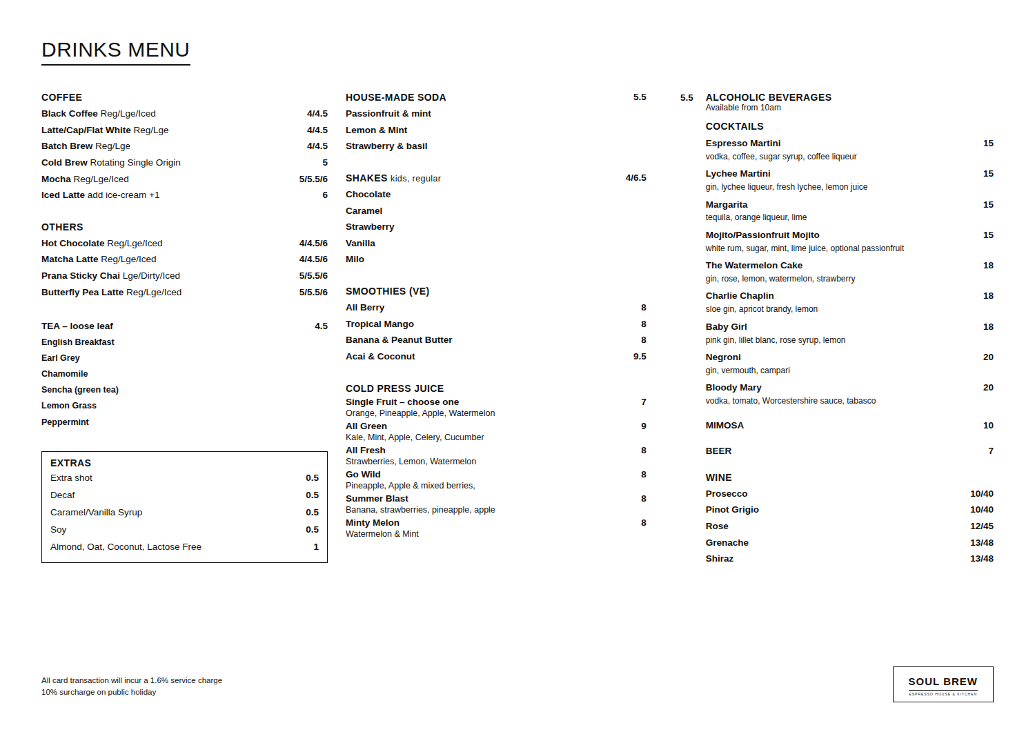DRINKS MENU
COFFEE
Black Coffee Reg/Lge/Iced 4/4.5
Latte/Cap/Flat White Reg/Lge 4/4.5
Batch Brew Reg/Lge 4/4.5
Cold Brew Rotating Single Origin 5
Mocha Reg/Lge/Iced 5/5.5/6
Iced Latte add ice-cream +16
OTHERS
Hot Chocolate Reg/Lge/Iced 4/4.5/6
Matcha Latte Reg/Lge/Iced 4/4.5/6
Prana Sticky Chai Lge/Dirty/Iced 5/5.5/6
Butterfly Pea Latte Reg/Lge/Iced 5/5.5/6
TEA – loose leaf 4.5
English Breakfast
Earl Grey
Chamomile
Sencha (green tea)
Lemon Grass
Peppermint
EXTRAS
Extra shot 0.5
Decaf 0.5
Caramel/Vanilla Syrup 0.5
Soy 0.5
Almond, Oat, Coconut, Lactose Free 1
HOUSE-MADE SODA
Passionfruit & mint
Lemon & Mint
Strawberry & basil
5.5
SHAKES kids, regular
Chocolate
Caramel
Strawberry
Vanilla
Milo
4/6.5
SMOOTHIES (VE)
All Berry 8
Tropical Mango 8
Banana & Peanut Butter 8
Acai & Coconut 9.5
COLD PRESS JUICE
Single Fruit – choose one
Orange, Pineapple, Apple, Watermelon
7
All Green
Kale, Mint, Apple, Celery, Cucumber
9
All Fresh
Strawberries, Lemon, Watermelon
8
Go Wild
Pineapple, Apple & mixed berries,
8
Summer Blast
Banana, strawberries, pineapple, apple
8
Minty Melon
Watermelon & Mint
8
5.5
ALCOHOLIC BEVERAGES
Available from 10am
COCKTAILS
Espresso Martini 15
vodka, coffee, sugar syrup, coffee liqueur
Lychee Martini 15
gin, lychee liqueur, fresh lychee, lemon juice
Margarita 15
tequila, orange liqueur, lime
Mojito/Passionfruit Mojito 15
white rum, sugar, mint, lime juice, optional passionfruit
The Watermelon Cake 18
gin, rose, lemon, watermelon, strawberry
Charlie Chaplin 18
sloe gin, apricot brandy, lemon
Baby Girl 18
pink gin, lillet blanc, rose syrup, lemon
Negroni 20
gin, vermouth, campari
Bloody Mary 20
vodka, tomato, Worcestershire sauce, tabasco
MIMOSA 10
BEER 7
WINE
Prosecco 10/40
Pinot Grigio 10/40
Rose 12/45
Grenache 13/48
Shiraz 13/48
All card transaction will incur a 1.6% service charge
10% surcharge on public holiday
SOUL BREW
ESPRESSO HOUSE & KITCHEN